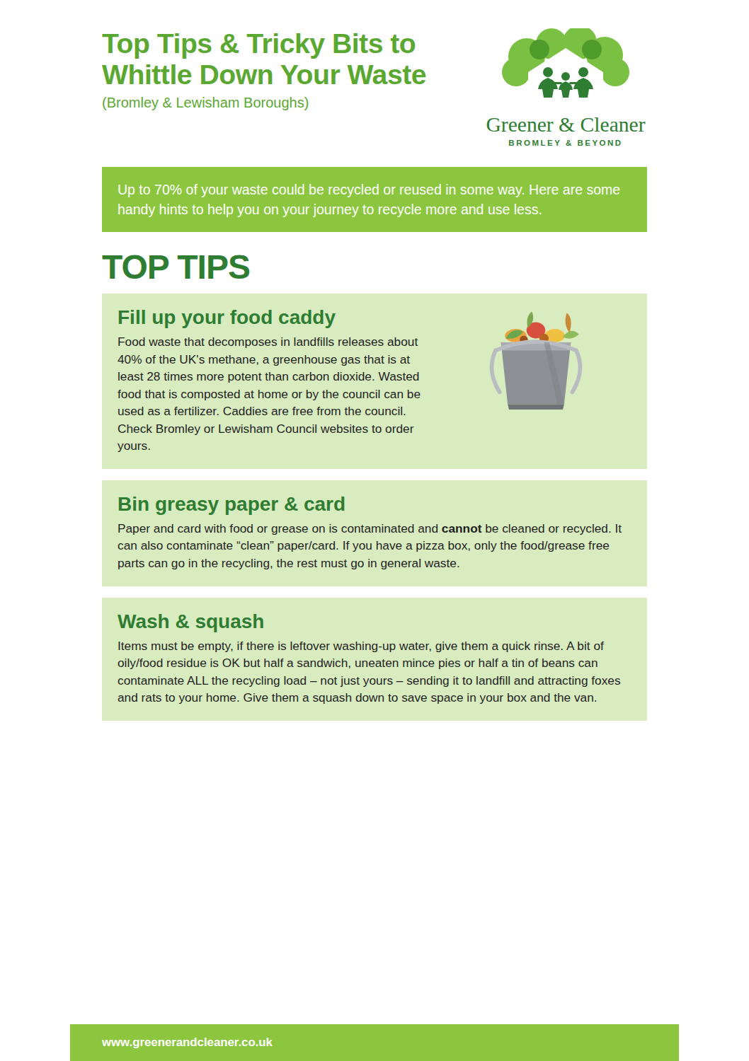Top Tips & Tricky Bits to
Whittle Down Your Waste
(Bromley & Lewisham Boroughs)
Greener & Cleaner
BROMLEY & BEYOND
Up to 70% of your waste could be recycled or reused in some way. Here are some handy hints to help you on your journey to recycle more and use less.
TOP TIPS
Fill up your food caddy
Food waste that decomposes in landfills releases about 40% of the UK's methane, a greenhouse gas that is at least 28 times more potent than carbon dioxide. Wasted food that is composted at home or by the council can be used as a fertilizer. Caddies are free from the council. Check Bromley or Lewisham Council websites to order yours.
Bin greasy paper & card
Paper and card with food or grease on is contaminated and cannot be cleaned or recycled. It can also contaminate “clean” paper/card. If you have a pizza box, only the food/grease free parts can go in the recycling, the rest must go in general waste.
Wash & squash
Items must be empty, if there is leftover washing-up water, give them a quick rinse. A bit of oily/food residue is OK but half a sandwich, uneaten mince pies or half a tin of beans can contaminate ALL the recycling load – not just yours – sending it to landfill and attracting foxes and rats to your home. Give them a squash down to save space in your box and the van.
www.greenerandcleaner.co.uk